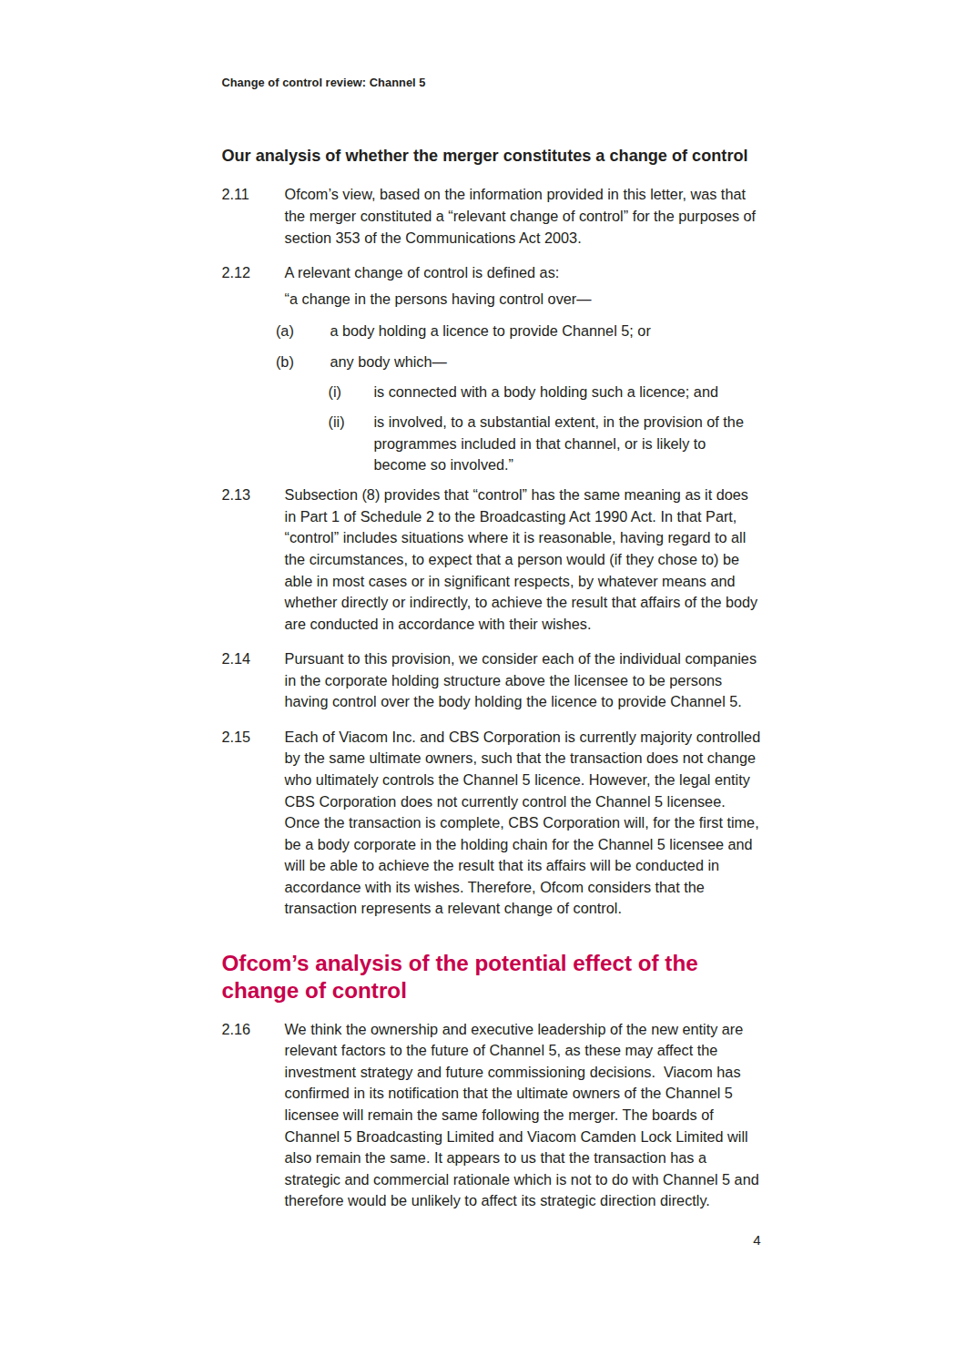Change of control review: Channel 5
Our analysis of whether the merger constitutes a change of control
2.11
Ofcom’s view, based on the information provided in this letter, was that the merger constituted a “relevant change of control” for the purposes of section 353 of the Communications Act 2003.
2.12
A relevant change of control is defined as:
“a change in the persons having control over—
(a)
a body holding a licence to provide Channel 5; or
(b)
any body which—
(i)
is connected with a body holding such a licence; and
(ii)
is involved, to a substantial extent, in the provision of the programmes included in that channel, or is likely to become so involved.”
2.13
Subsection (8) provides that “control” has the same meaning as it does in Part 1 of Schedule 2 to the Broadcasting Act 1990 Act. In that Part, “control” includes situations where it is reasonable, having regard to all the circumstances, to expect that a person would (if they chose to) be able in most cases or in significant respects, by whatever means and whether directly or indirectly, to achieve the result that affairs of the body are conducted in accordance with their wishes.
2.14
Pursuant to this provision, we consider each of the individual companies in the corporate holding structure above the licensee to be persons having control over the body holding the licence to provide Channel 5.
2.15
Each of Viacom Inc. and CBS Corporation is currently majority controlled by the same ultimate owners, such that the transaction does not change who ultimately controls the Channel 5 licence. However, the legal entity CBS Corporation does not currently control the Channel 5 licensee. Once the transaction is complete, CBS Corporation will, for the first time, be a body corporate in the holding chain for the Channel 5 licensee and will be able to achieve the result that its affairs will be conducted in accordance with its wishes. Therefore, Ofcom considers that the transaction represents a relevant change of control.
Ofcom’s analysis of the potential effect of the change of control
2.16
We think the ownership and executive leadership of the new entity are relevant factors to the future of Channel 5, as these may affect the investment strategy and future commissioning decisions. Viacom has confirmed in its notification that the ultimate owners of the Channel 5 licensee will remain the same following the merger. The boards of Channel 5 Broadcasting Limited and Viacom Camden Lock Limited will also remain the same. It appears to us that the transaction has a strategic and commercial rationale which is not to do with Channel 5 and therefore would be unlikely to affect its strategic direction directly.
4